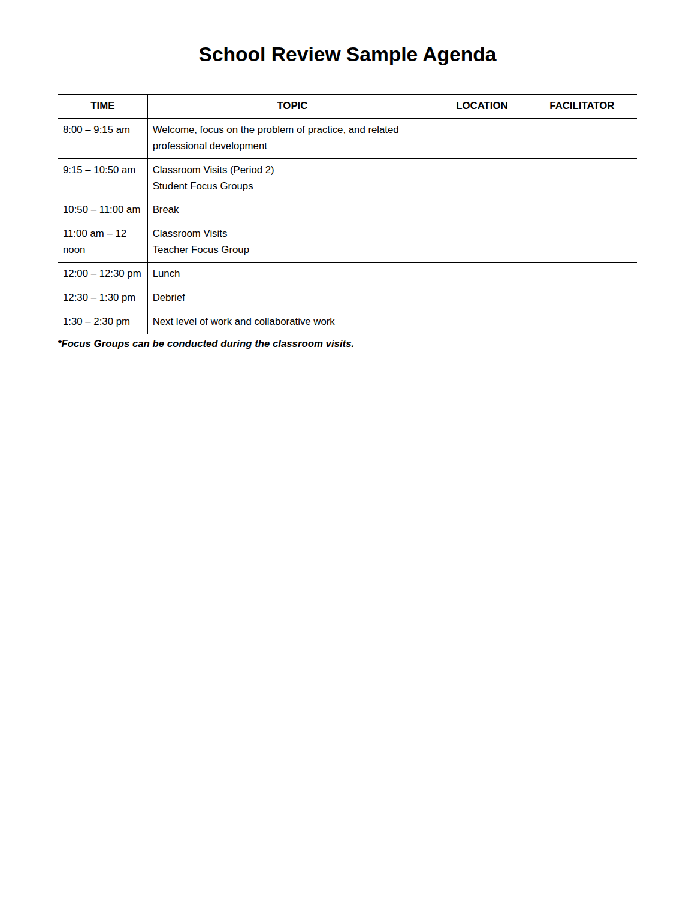School Review Sample Agenda
| TIME | TOPIC | LOCATION | FACILITATOR |
| --- | --- | --- | --- |
| 8:00 – 9:15 am | Welcome, focus on the problem of practice, and related professional development | | |
| 9:15 – 10:50 am | Classroom Visits (Period 2) Student Focus Groups | | |
| 10:50 – 11:00 am | Break | | |
| 11:00 am – 12 noon | Classroom Visits Teacher Focus Group | | |
| 12:00 – 12:30 pm | Lunch | | |
| 12:30 – 1:30 pm | Debrief | | |
| 1:30 – 2:30 pm | Next level of work and collaborative work | | |
*Focus Groups can be conducted during the classroom visits.